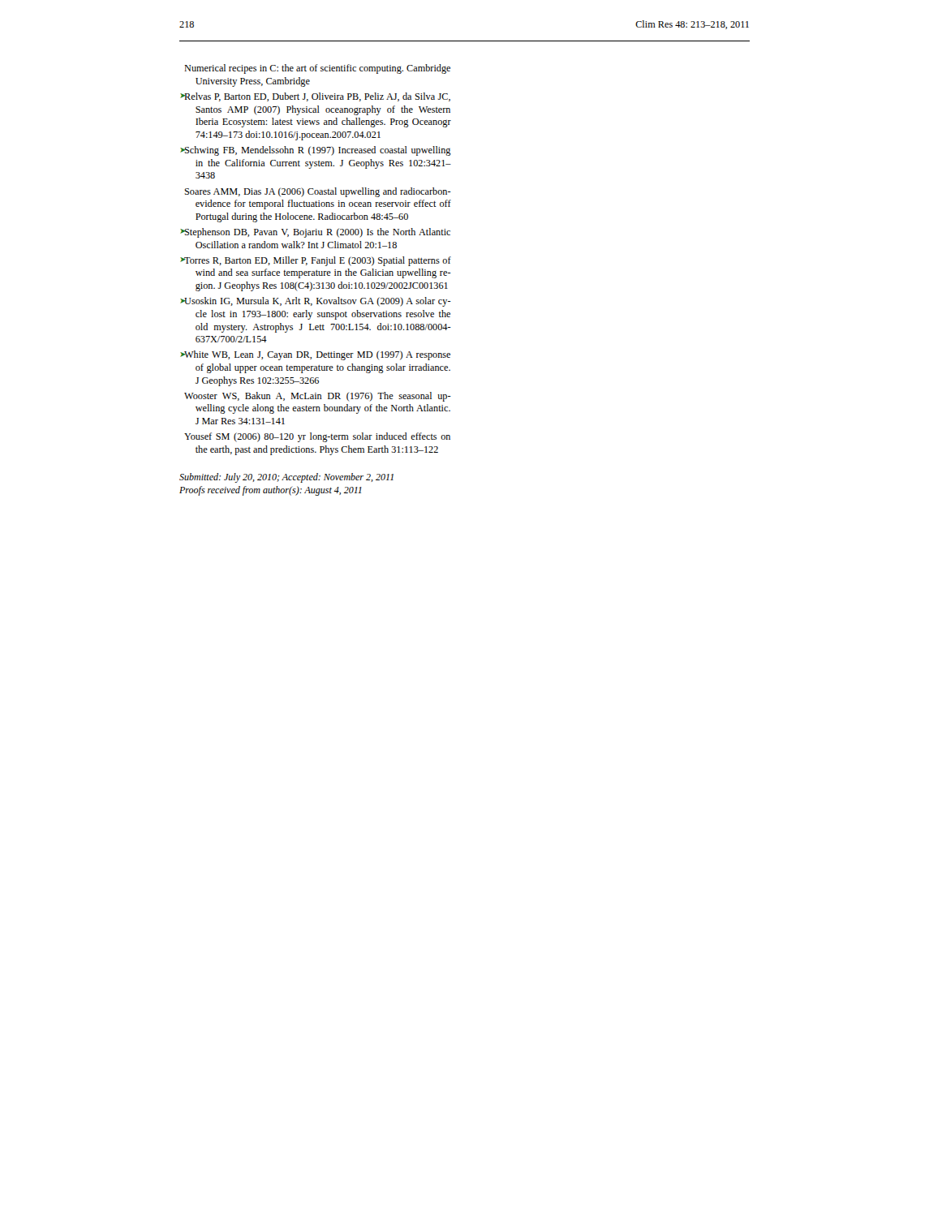218 Clim Res 48: 213–218, 2011
Numerical recipes in C: the art of scientific computing. Cambridge University Press, Cambridge
Relvas P, Barton ED, Dubert J, Oliveira PB, Peliz AJ, da Silva JC, Santos AMP (2007) Physical oceanography of the Western Iberia Ecosystem: latest views and challenges. Prog Oceanogr 74:149–173 doi:10.1016/j.pocean.2007.04.021
Schwing FB, Mendelssohn R (1997) Increased coastal upwelling in the California Current system. J Geophys Res 102:3421–3438
Soares AMM, Dias JA (2006) Coastal upwelling and radiocarbon-evidence for temporal fluctuations in ocean reservoir effect off Portugal during the Holocene. Radiocarbon 48:45–60
Stephenson DB, Pavan V, Bojariu R (2000) Is the North Atlantic Oscillation a random walk? Int J Climatol 20:1–18
Torres R, Barton ED, Miller P, Fanjul E (2003) Spatial patterns of wind and sea surface temperature in the Galician upwelling region. J Geophys Res 108(C4):3130 doi:10.1029/2002JC001361
Usoskin IG, Mursula K, Arlt R, Kovaltsov GA (2009) A solar cycle lost in 1793–1800: early sunspot observations resolve the old mystery. Astrophys J Lett 700:L154. doi:10.1088/0004-637X/700/2/L154
White WB, Lean J, Cayan DR, Dettinger MD (1997) A response of global upper ocean temperature to changing solar irradiance. J Geophys Res 102:3255–3266
Wooster WS, Bakun A, McLain DR (1976) The seasonal upwelling cycle along the eastern boundary of the North Atlantic. J Mar Res 34:131–141
Yousef SM (2006) 80–120 yr long-term solar induced effects on the earth, past and predictions. Phys Chem Earth 31:113–122
Submitted: July 20, 2010; Accepted: November 2, 2011 Proofs received from author(s): August 4, 2011